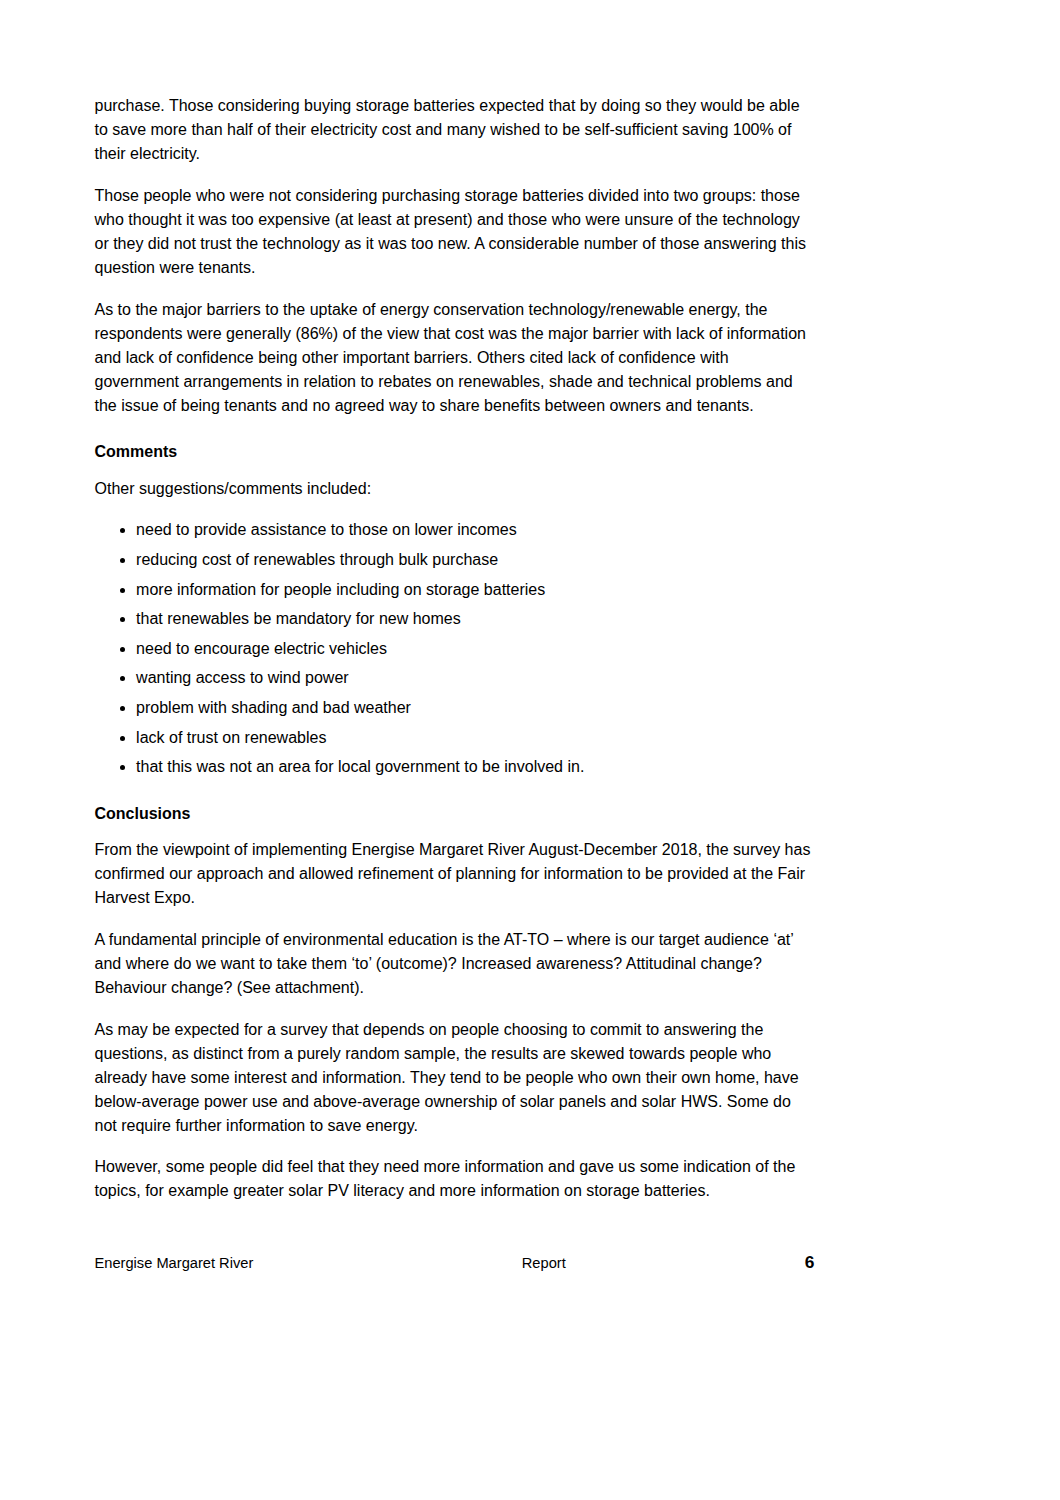purchase. Those considering buying storage batteries expected that by doing so they would be able to save more than half of their electricity cost and many wished to be self-sufficient saving 100% of their electricity.
Those people who were not considering purchasing storage batteries divided into two groups: those who thought it was too expensive (at least at present) and those who were unsure of the technology or they did not trust the technology as it was too new. A considerable number of those answering this question were tenants.
As to the major barriers to the uptake of energy conservation technology/renewable energy, the respondents were generally (86%) of the view that cost was the major barrier with lack of information and lack of confidence being other important barriers. Others cited lack of confidence with government arrangements in relation to rebates on renewables, shade and technical problems and the issue of being tenants and no agreed way to share benefits between owners and tenants.
Comments
Other suggestions/comments included:
need to provide assistance to those on lower incomes
reducing cost of renewables through bulk purchase
more information for people including on storage batteries
that renewables be mandatory for new homes
need to encourage electric vehicles
wanting access to wind power
problem with shading and bad weather
lack of trust on renewables
that this was not an area for local government to be involved in.
Conclusions
From the viewpoint of implementing Energise Margaret River August-December 2018, the survey has confirmed our approach and allowed refinement of planning for information to be provided at the Fair Harvest Expo.
A fundamental principle of environmental education is the AT-TO – where is our target audience ‘at’ and where do we want to take them ‘to’ (outcome)? Increased awareness? Attitudinal change? Behaviour change? (See attachment).
As may be expected for a survey that depends on people choosing to commit to answering the questions, as distinct from a purely random sample, the results are skewed towards people who already have some interest and information. They tend to be people who own their own home, have below-average power use and above-average ownership of solar panels and solar HWS. Some do not require further information to save energy.
However, some people did feel that they need more information and gave us some indication of the topics, for example greater solar PV literacy and more information on storage batteries.
Energise Margaret River Report 6